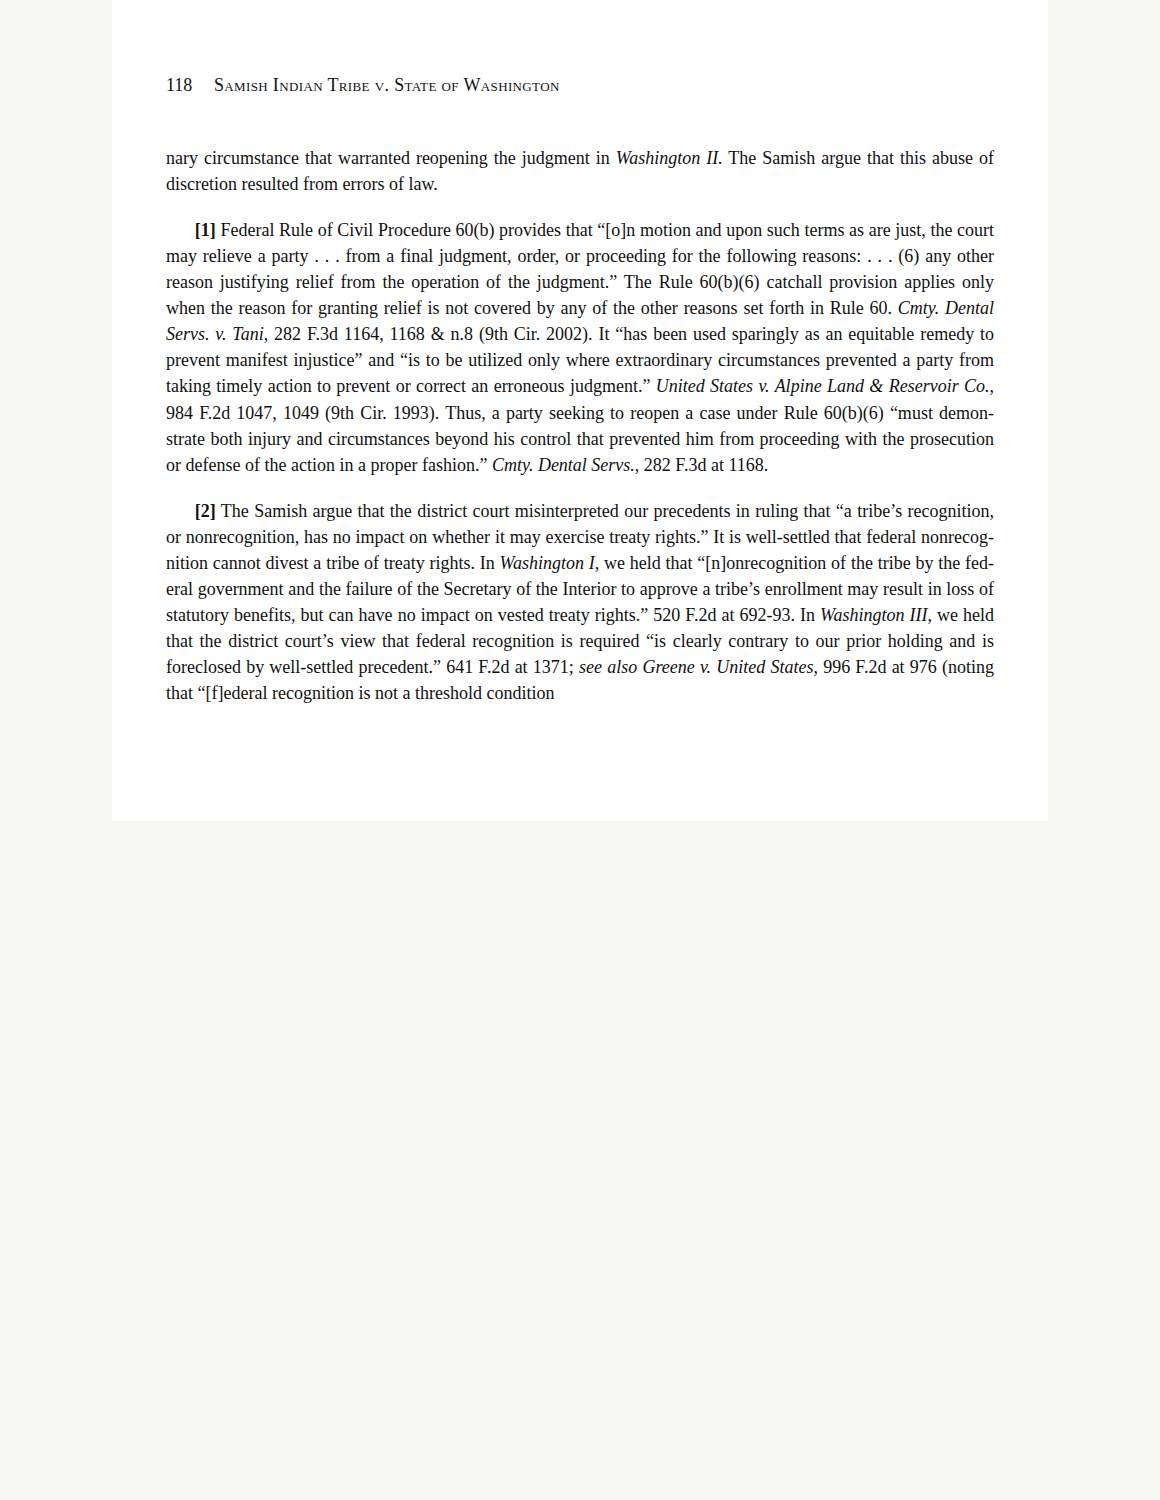118 Samish Indian Tribe v. State of Washington
nary circumstance that warranted reopening the judgment in Washington II. The Samish argue that this abuse of discretion resulted from errors of law.
[1] Federal Rule of Civil Procedure 60(b) provides that “[o]n motion and upon such terms as are just, the court may relieve a party . . . from a final judgment, order, or proceeding for the following reasons: . . . (6) any other reason justifying relief from the operation of the judgment.” The Rule 60(b)(6) catchall provision applies only when the reason for granting relief is not covered by any of the other reasons set forth in Rule 60. Cmty. Dental Servs. v. Tani, 282 F.3d 1164, 1168 & n.8 (9th Cir. 2002). It “has been used sparingly as an equitable remedy to prevent manifest injustice” and “is to be utilized only where extraordinary circumstances prevented a party from taking timely action to prevent or correct an erroneous judgment.” United States v. Alpine Land & Reservoir Co., 984 F.2d 1047, 1049 (9th Cir. 1993). Thus, a party seeking to reopen a case under Rule 60(b)(6) “must demonstrate both injury and circumstances beyond his control that prevented him from proceeding with the prosecution or defense of the action in a proper fashion.” Cmty. Dental Servs., 282 F.3d at 1168.
[2] The Samish argue that the district court misinterpreted our precedents in ruling that “a tribe’s recognition, or nonrecognition, has no impact on whether it may exercise treaty rights.” It is well-settled that federal nonrecognition cannot divest a tribe of treaty rights. In Washington I, we held that “[n]onrecognition of the tribe by the federal government and the failure of the Secretary of the Interior to approve a tribe’s enrollment may result in loss of statutory benefits, but can have no impact on vested treaty rights.” 520 F.2d at 692-93. In Washington III, we held that the district court’s view that federal recognition is required “is clearly contrary to our prior holding and is foreclosed by well-settled precedent.” 641 F.2d at 1371; see also Greene v. United States, 996 F.2d at 976 (noting that “[f]ederal recognition is not a threshold condition